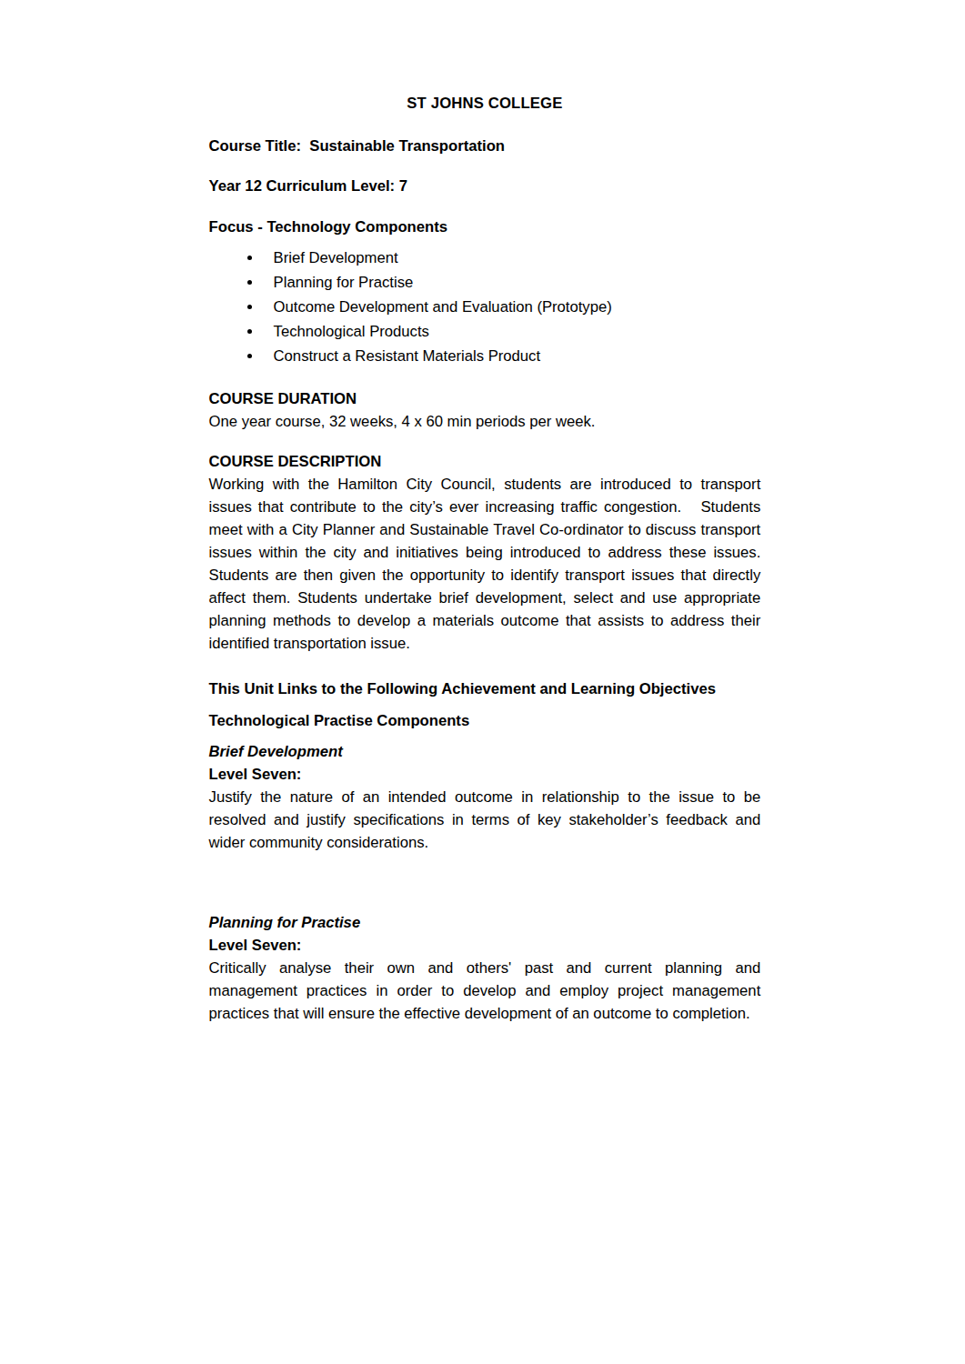ST JOHNS COLLEGE
Course Title: Sustainable Transportation
Year 12 Curriculum Level: 7
Focus - Technology Components
Brief Development
Planning for Practise
Outcome Development and Evaluation (Prototype)
Technological Products
Construct a Resistant Materials Product
COURSE DURATION
One year course, 32 weeks, 4 x 60 min periods per week.
COURSE DESCRIPTION
Working with the Hamilton City Council, students are introduced to transport issues that contribute to the city’s ever increasing traffic congestion. Students meet with a City Planner and Sustainable Travel Co-ordinator to discuss transport issues within the city and initiatives being introduced to address these issues. Students are then given the opportunity to identify transport issues that directly affect them. Students undertake brief development, select and use appropriate planning methods to develop a materials outcome that assists to address their identified transportation issue.
This Unit Links to the Following Achievement and Learning Objectives
Technological Practise Components
Brief Development
Level Seven:
Justify the nature of an intended outcome in relationship to the issue to be resolved and justify specifications in terms of key stakeholder’s feedback and wider community considerations.
Planning for Practise
Level Seven:
Critically analyse their own and others' past and current planning and management practices in order to develop and employ project management practices that will ensure the effective development of an outcome to completion.